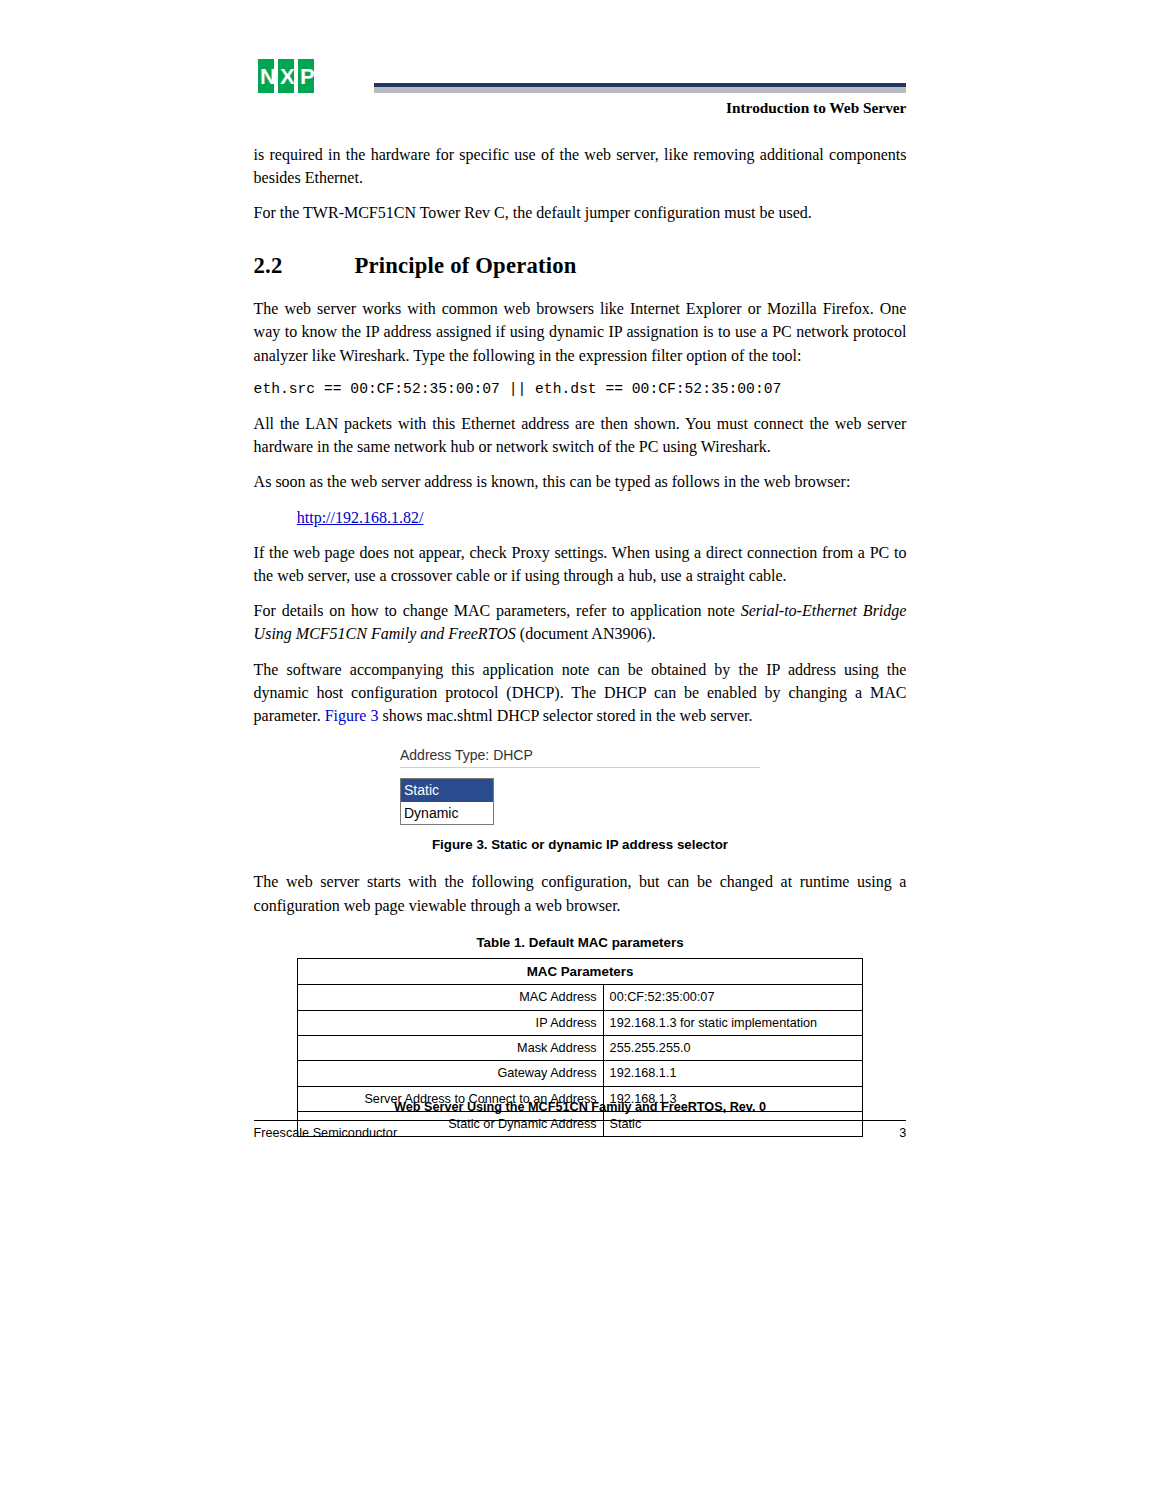N X P
Introduction to Web Server
is required in the hardware for specific use of the web server, like removing additional components besides Ethernet.
For the TWR-MCF51CN Tower Rev C, the default jumper configuration must be used.
2.2 Principle of Operation
The web server works with common web browsers like Internet Explorer or Mozilla Firefox. One way to know the IP address assigned if using dynamic IP assignation is to use a PC network protocol analyzer like Wireshark. Type the following in the expression filter option of the tool:
eth.src == 00:CF:52:35:00:07 || eth.dst == 00:CF:52:35:00:07
All the LAN packets with this Ethernet address are then shown. You must connect the web server hardware in the same network hub or network switch of the PC using Wireshark.
As soon as the web server address is known, this can be typed as follows in the web browser:
http://192.168.1.82/
If the web page does not appear, check Proxy settings. When using a direct connection from a PC to the web server, use a crossover cable or if using through a hub, use a straight cable.
For details on how to change MAC parameters, refer to application note Serial-to-Ethernet Bridge Using MCF51CN Family and FreeRTOS (document AN3906).
The software accompanying this application note can be obtained by the IP address using the dynamic host configuration protocol (DHCP). The DHCP can be enabled by changing a MAC parameter. Figure 3 shows mac.shtml DHCP selector stored in the web server.
Address Type: DHCP
Static
Dynamic
Figure 3. Static or dynamic IP address selector
The web server starts with the following configuration, but can be changed at runtime using a configuration web page viewable through a web browser.
Table 1. Default MAC parameters
| MAC Parameters |
| --- |
| MAC Address | 00:CF:52:35:00:07 |
| IP Address | 192.168.1.3 for static implementation |
| Mask Address | 255.255.255.0 |
| Gateway Address | 192.168.1.1 |
| Server Address to Connect to an Address | 192.168.1.3 |
| Static or Dynamic Address | Static |
Web Server Using the MCF51CN Family and FreeRTOS, Rev. 0
Freescale Semiconductor
3